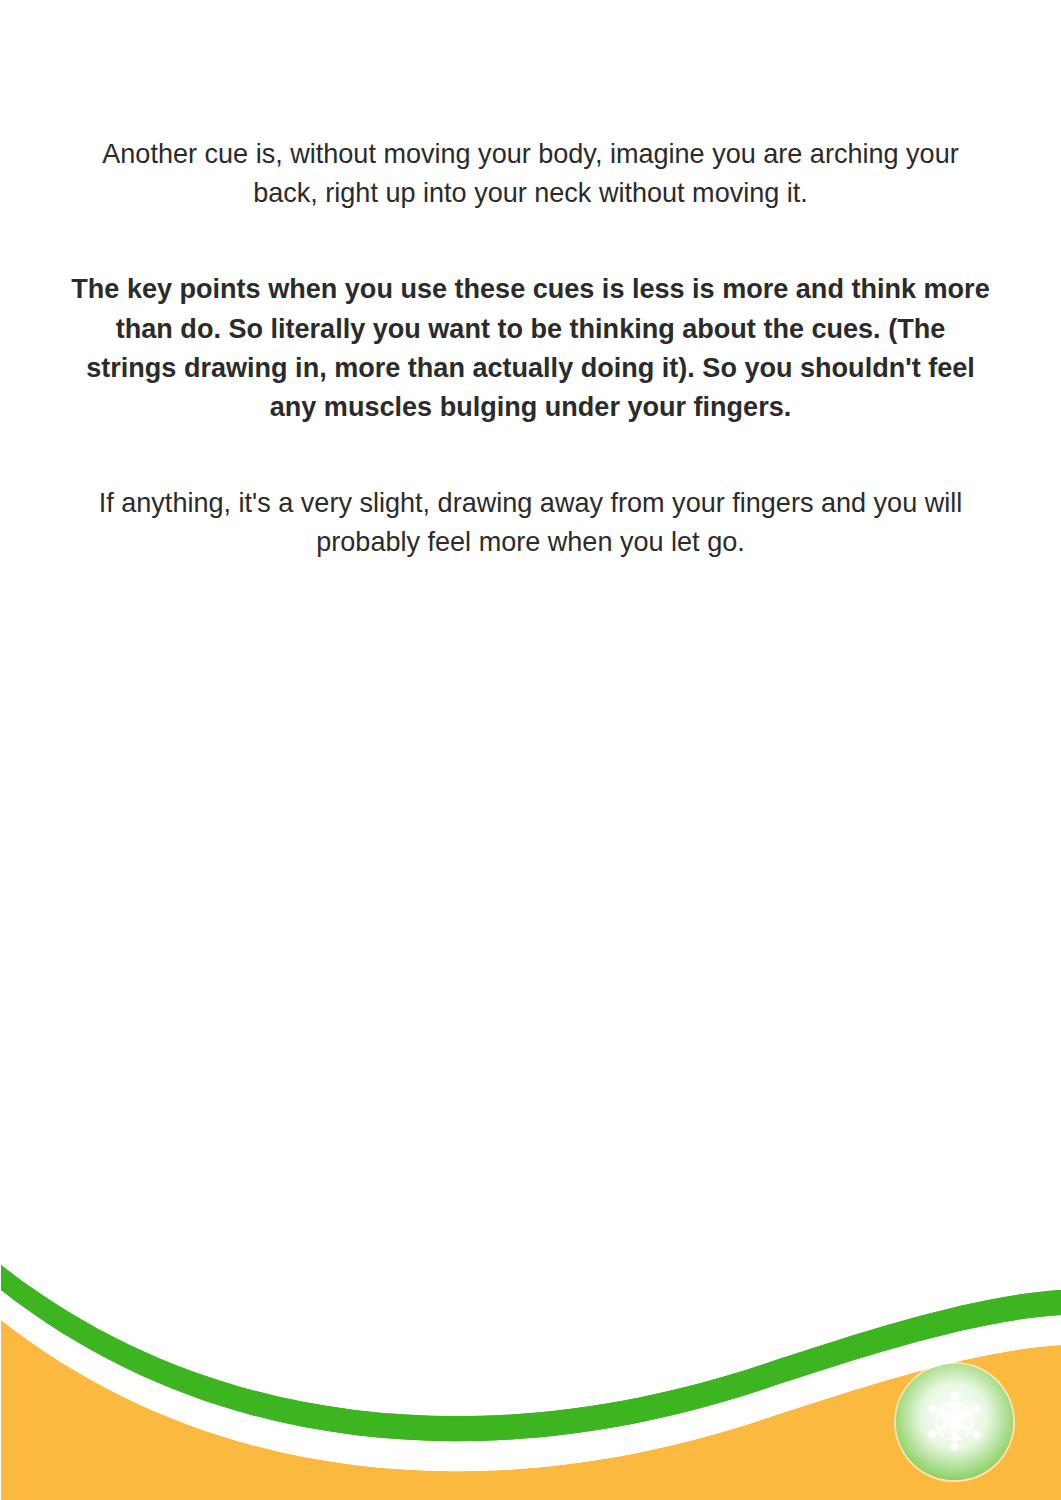Another cue is, without moving your body, imagine you are arching your back, right up into your neck without moving it.
The key points when you use these cues is less is more and think more than do. So literally you want to be thinking about the cues. (The strings drawing in, more than actually doing it). So you shouldn't feel any muscles bulging under your fingers.
If anything, it's a very slight, drawing away from your fingers and you will probably feel more when you let go.